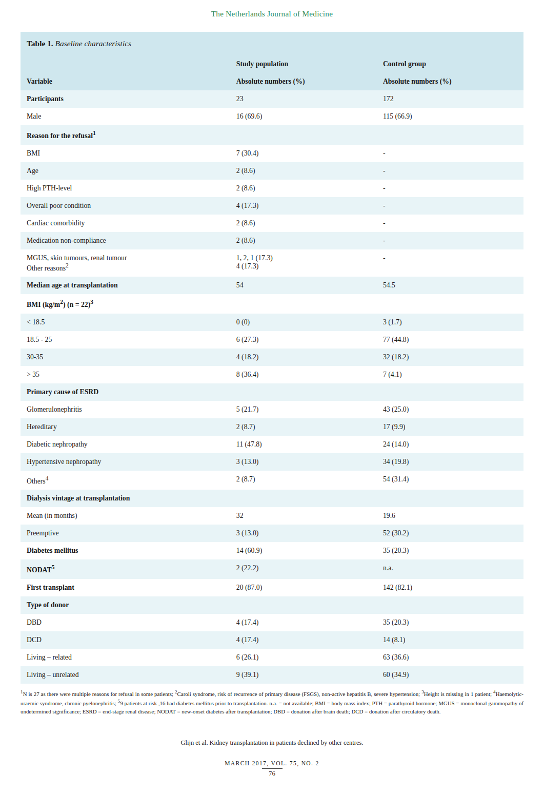The Netherlands Journal of Medicine
Table 1. Baseline characteristics
| | Study population | Control group |
| --- | --- | --- |
| Variable | Absolute numbers (%) | Absolute numbers (%) |
| Participants | 23 | 172 |
| Male | 16 (69.6) | 115 (66.9) |
| Reason for the refusal 1 | | |
| BMI | 7 (30.4) | - |
| Age | 2 (8.6) | - |
| High PTH-level | 2 (8.6) | - |
| Overall poor condition | 4 (17.3) | - |
| Cardiac comorbidity | 2 (8.6) | - |
| Medication non-compliance | 2 (8.6) | - |
| MGUS, skin tumours, renal tumour Other reasons 2 | 1, 2, 1 (17.3) 4 (17.3) | - |
| Median age at transplantation | 54 | 54.5 |
| BMI (kg/m 2 ) (n = 22) 3 | | |
| < 18.5 | 0 (0) | 3 (1.7) |
| 18.5 - 25 | 6 (27.3) | 77 (44.8) |
| 30-35 | 4 (18.2) | 32 (18.2) |
| > 35 | 8 (36.4) | 7 (4.1) |
| Primary cause of ESRD | | |
| Glomerulonephritis | 5 (21.7) | 43 (25.0) |
| Hereditary | 2 (8.7) | 17 (9.9) |
| Diabetic nephropathy | 11 (47.8) | 24 (14.0) |
| Hypertensive nephropathy | 3 (13.0) | 34 (19.8) |
| Others 4 | 2 (8.7) | 54 (31.4) |
| Dialysis vintage at transplantation | | |
| Mean (in months) | 32 | 19.6 |
| Preemptive | 3 (13.0) | 52 (30.2) |
| Diabetes mellitus | 14 (60.9) | 35 (20.3) |
| NODAT 5 | 2 (22.2) | n.a. |
| First transplant | 20 (87.0) | 142 (82.1) |
| Type of donor | | |
| DBD | 4 (17.4) | 35 (20.3) |
| DCD | 4 (17.4) | 14 (8.1) |
| Living – related | 6 (26.1) | 63 (36.6) |
| Living – unrelated | 9 (39.1) | 60 (34.9) |
1N is 27 as there were multiple reasons for refusal in some patients; 2Caroli syndrome, risk of recurrence of primary disease (FSGS), non-active hepatitis B, severe hypertension; 3Height is missing in 1 patient; 4Haemolytic-uraemic syndrome, chronic pyelonephritis; 59 patients at risk ,16 had diabetes mellitus prior to transplantation. n.a. = not available; BMI = body mass index; PTH = parathyroid hormone; MGUS = monoclonal gammopathy of undetermined significance; ESRD = end-stage renal disease; NODAT = new-onset diabetes after transplantation; DBD = donation after brain death; DCD = donation after circulatory death.
Glijn et al. Kidney transplantation in patients declined by other centres.
MARCH 2017, VOL. 75, NO. 2
76